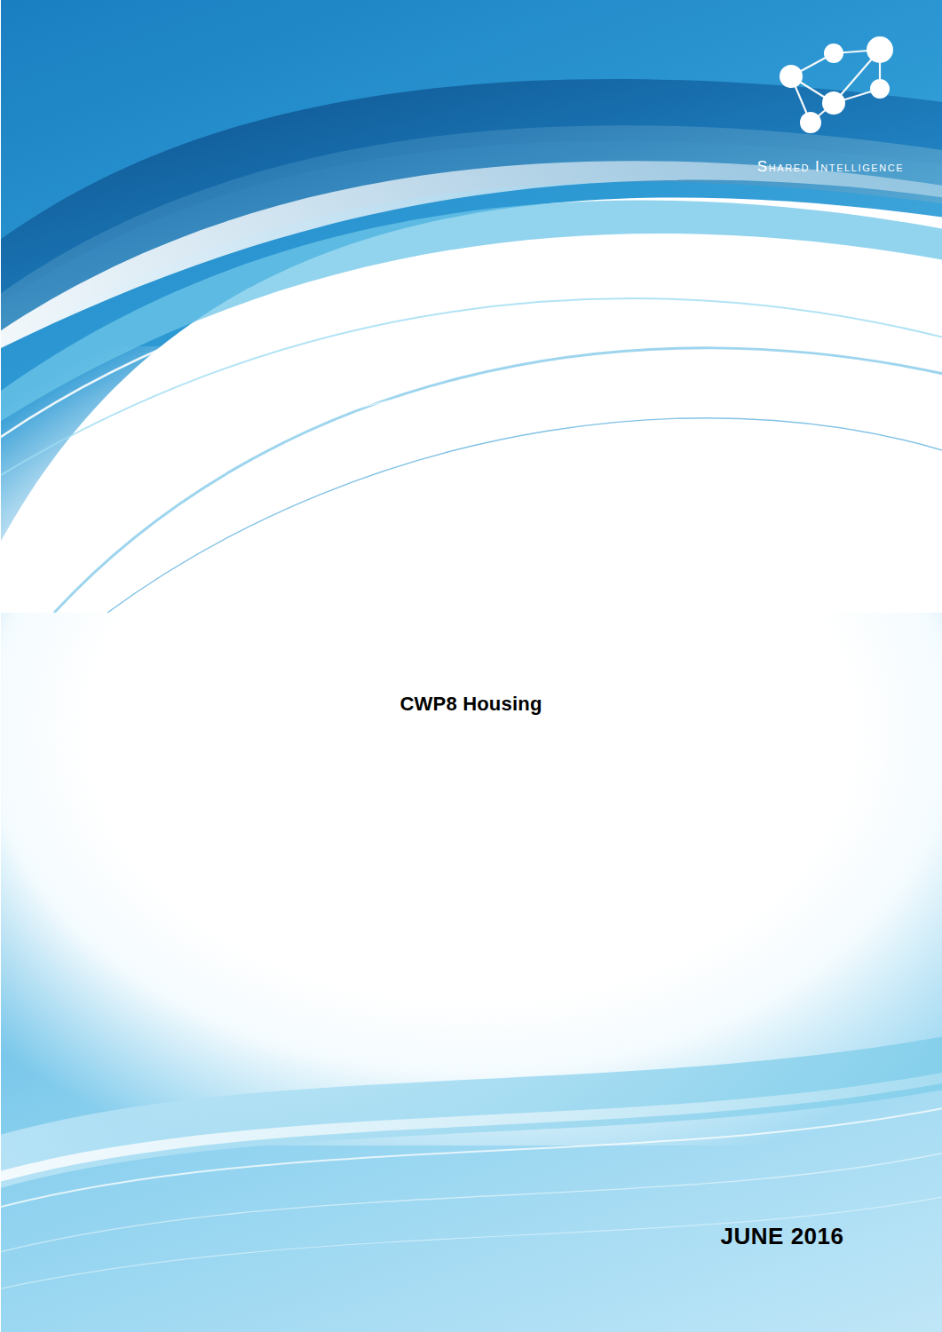Shared Intelligence
CWP8 Housing
JUNE 2016